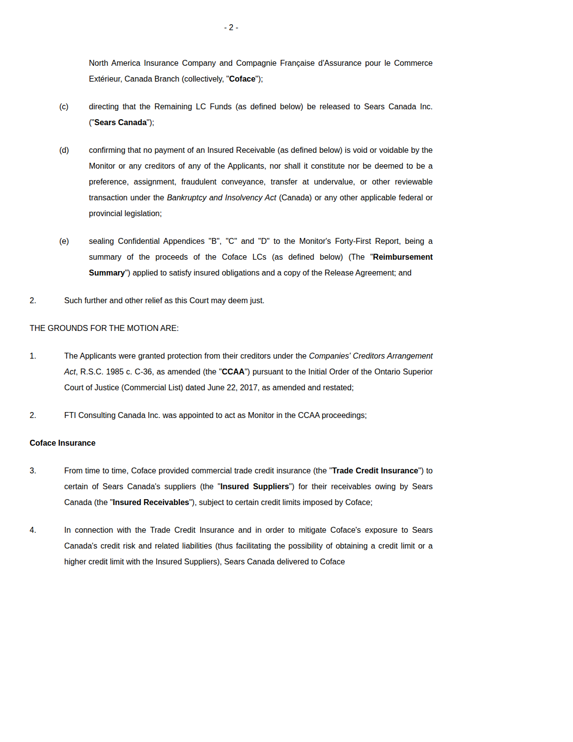- 2 -
North America Insurance Company and Compagnie Française d'Assurance pour le Commerce Extérieur, Canada Branch (collectively, "Coface");
(c)
directing that the Remaining LC Funds (as defined below) be released to Sears Canada Inc. ("Sears Canada");
(d)
confirming that no payment of an Insured Receivable (as defined below) is void or voidable by the Monitor or any creditors of any of the Applicants, nor shall it constitute nor be deemed to be a preference, assignment, fraudulent conveyance, transfer at undervalue, or other reviewable transaction under the Bankruptcy and Insolvency Act (Canada) or any other applicable federal or provincial legislation;
(e)
sealing Confidential Appendices "B", "C" and "D" to the Monitor's Forty-First Report, being a summary of the proceeds of the Coface LCs (as defined below) (The "Reimbursement Summary") applied to satisfy insured obligations and a copy of the Release Agreement; and
2.
Such further and other relief as this Court may deem just.
THE GROUNDS FOR THE MOTION ARE:
1.
The Applicants were granted protection from their creditors under the Companies' Creditors Arrangement Act, R.S.C. 1985 c. C-36, as amended (the "CCAA") pursuant to the Initial Order of the Ontario Superior Court of Justice (Commercial List) dated June 22, 2017, as amended and restated;
2.
FTI Consulting Canada Inc. was appointed to act as Monitor in the CCAA proceedings;
Coface Insurance
3.
From time to time, Coface provided commercial trade credit insurance (the "Trade Credit Insurance") to certain of Sears Canada's suppliers (the "Insured Suppliers") for their receivables owing by Sears Canada (the "Insured Receivables"), subject to certain credit limits imposed by Coface;
4.
In connection with the Trade Credit Insurance and in order to mitigate Coface's exposure to Sears Canada's credit risk and related liabilities (thus facilitating the possibility of obtaining a credit limit or a higher credit limit with the Insured Suppliers), Sears Canada delivered to Coface